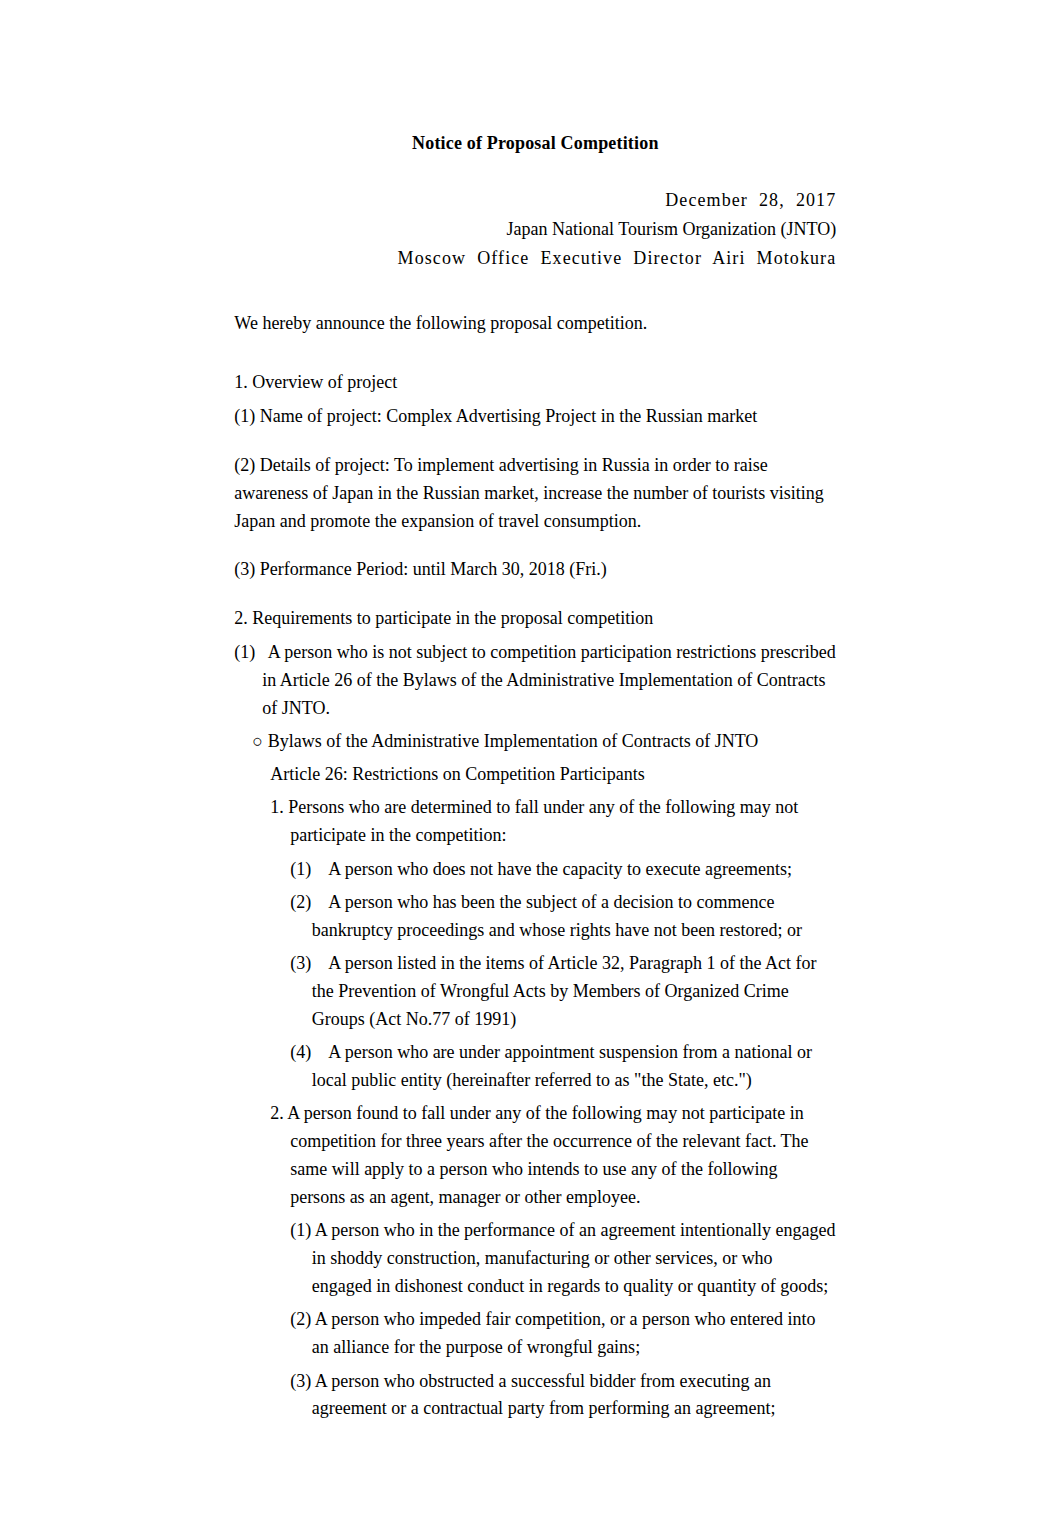Notice of Proposal Competition
December 28, 2017
Japan National Tourism Organization (JNTO)
Moscow Office Executive Director Airi Motokura
We hereby announce the following proposal competition.
1. Overview of project
(1) Name of project: Complex Advertising Project in the Russian market
(2) Details of project: To implement advertising in Russia in order to raise awareness of Japan in the Russian market, increase the number of tourists visiting Japan and promote the expansion of travel consumption.
(3) Performance Period: until March 30, 2018 (Fri.)
2. Requirements to participate in the proposal competition
(1) A person who is not subject to competition participation restrictions prescribed in Article 26 of the Bylaws of the Administrative Implementation of Contracts of JNTO.
○ Bylaws of the Administrative Implementation of Contracts of JNTO
Article 26: Restrictions on Competition Participants
1. Persons who are determined to fall under any of the following may not participate in the competition:
(1) A person who does not have the capacity to execute agreements;
(2) A person who has been the subject of a decision to commence bankruptcy proceedings and whose rights have not been restored; or
(3) A person listed in the items of Article 32, Paragraph 1 of the Act for the Prevention of Wrongful Acts by Members of Organized Crime Groups (Act No.77 of 1991)
(4) A person who are under appointment suspension from a national or local public entity (hereinafter referred to as "the State, etc.")
2. A person found to fall under any of the following may not participate in competition for three years after the occurrence of the relevant fact. The same will apply to a person who intends to use any of the following persons as an agent, manager or other employee.
(1) A person who in the performance of an agreement intentionally engaged in shoddy construction, manufacturing or other services, or who engaged in dishonest conduct in regards to quality or quantity of goods;
(2) A person who impeded fair competition, or a person who entered into an alliance for the purpose of wrongful gains;
(3) A person who obstructed a successful bidder from executing an agreement or a contractual party from performing an agreement;